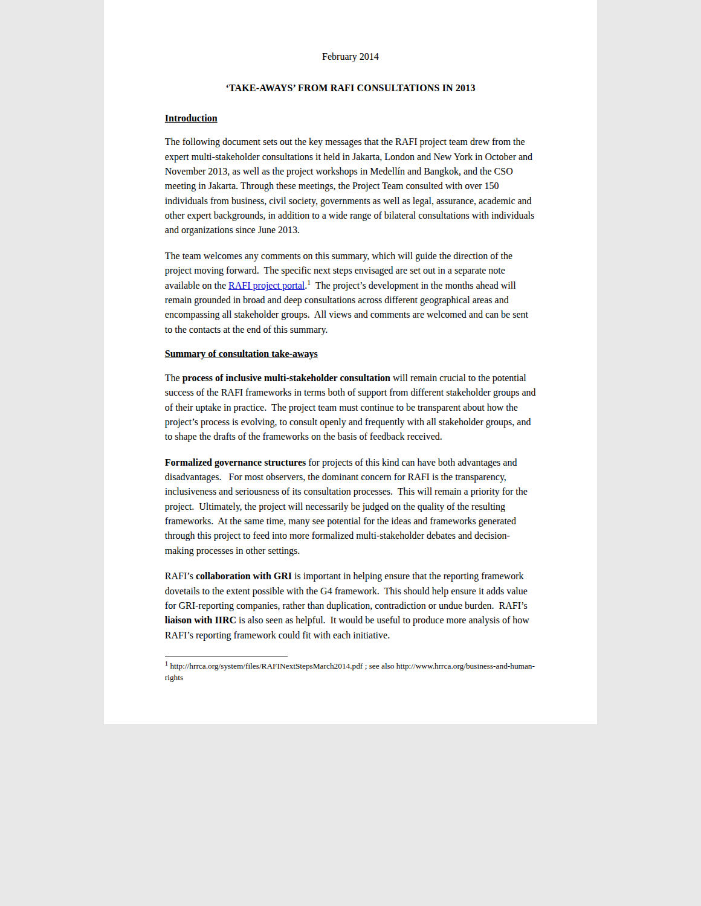February 2014
‘TAKE-AWAYS’ FROM RAFI CONSULTATIONS IN 2013
Introduction
The following document sets out the key messages that the RAFI project team drew from the expert multi-stakeholder consultations it held in Jakarta, London and New York in October and November 2013, as well as the project workshops in Medellín and Bangkok, and the CSO meeting in Jakarta. Through these meetings, the Project Team consulted with over 150 individuals from business, civil society, governments as well as legal, assurance, academic and other expert backgrounds, in addition to a wide range of bilateral consultations with individuals and organizations since June 2013.
The team welcomes any comments on this summary, which will guide the direction of the project moving forward. The specific next steps envisaged are set out in a separate note available on the RAFI project portal.1 The project’s development in the months ahead will remain grounded in broad and deep consultations across different geographical areas and encompassing all stakeholder groups. All views and comments are welcomed and can be sent to the contacts at the end of this summary.
Summary of consultation take-aways
The process of inclusive multi-stakeholder consultation will remain crucial to the potential success of the RAFI frameworks in terms both of support from different stakeholder groups and of their uptake in practice. The project team must continue to be transparent about how the project’s process is evolving, to consult openly and frequently with all stakeholder groups, and to shape the drafts of the frameworks on the basis of feedback received.
Formalized governance structures for projects of this kind can have both advantages and disadvantages. For most observers, the dominant concern for RAFI is the transparency, inclusiveness and seriousness of its consultation processes. This will remain a priority for the project. Ultimately, the project will necessarily be judged on the quality of the resulting frameworks. At the same time, many see potential for the ideas and frameworks generated through this project to feed into more formalized multi-stakeholder debates and decision-making processes in other settings.
RAFI’s collaboration with GRI is important in helping ensure that the reporting framework dovetails to the extent possible with the G4 framework. This should help ensure it adds value for GRI-reporting companies, rather than duplication, contradiction or undue burden. RAFI’s liaison with IIRC is also seen as helpful. It would be useful to produce more analysis of how RAFI’s reporting framework could fit with each initiative.
1 http://hrrca.org/system/files/RAFINextStepsMarch2014.pdf ; see also http://www.hrrca.org/business-and-human-rights